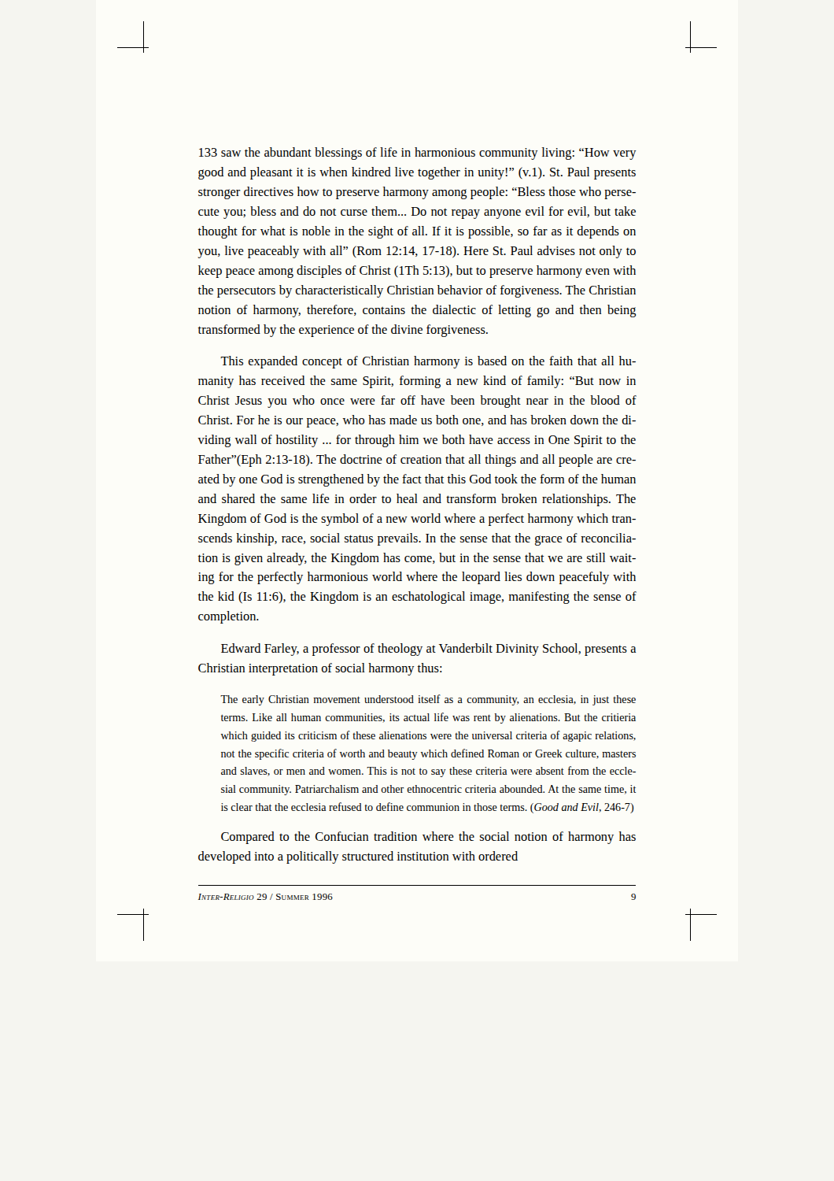133 saw the abundant blessings of life in harmonious community living: “How very good and pleasant it is when kindred live together in unity!” (v.1). St. Paul presents stronger directives how to preserve harmony among people: “Bless those who persecute you; bless and do not curse them... Do not repay anyone evil for evil, but take thought for what is noble in the sight of all. If it is possible, so far as it depends on you, live peaceably with all” (Rom 12:14, 17-18). Here St. Paul advises not only to keep peace among disciples of Christ (1Th 5:13), but to preserve harmony even with the persecutors by characteristically Christian behavior of forgiveness. The Christian notion of harmony, therefore, contains the dialectic of letting go and then being transformed by the experience of the divine forgiveness.
This expanded concept of Christian harmony is based on the faith that all humanity has received the same Spirit, forming a new kind of family: “But now in Christ Jesus you who once were far off have been brought near in the blood of Christ. For he is our peace, who has made us both one, and has broken down the dividing wall of hostility ... for through him we both have access in One Spirit to the Father”(Eph 2:13-18). The doctrine of creation that all things and all people are created by one God is strengthened by the fact that this God took the form of the human and shared the same life in order to heal and transform broken relationships. The Kingdom of God is the symbol of a new world where a perfect harmony which transcends kinship, race, social status prevails. In the sense that the grace of reconciliation is given already, the Kingdom has come, but in the sense that we are still waiting for the perfectly harmonious world where the leopard lies down peacefuly with the kid (Is 11:6), the Kingdom is an eschatological image, manifesting the sense of completion.
Edward Farley, a professor of theology at Vanderbilt Divinity School, presents a Christian interpretation of social harmony thus:
The early Christian movement understood itself as a community, an ecclesia, in just these terms. Like all human communities, its actual life was rent by alienations. But the critieria which guided its criticism of these alienations were the universal criteria of agapic relations, not the specific criteria of worth and beauty which defined Roman or Greek culture, masters and slaves, or men and women. This is not to say these criteria were absent from the ecclesial community. Patriarchalism and other ethnocentric criteria abounded. At the same time, it is clear that the ecclesia refused to define communion in those terms. (Good and Evil, 246-7)
Compared to the Confucian tradition where the social notion of harmony has developed into a politically structured institution with ordered
Inter-Religio 29 / Summer 1996 9